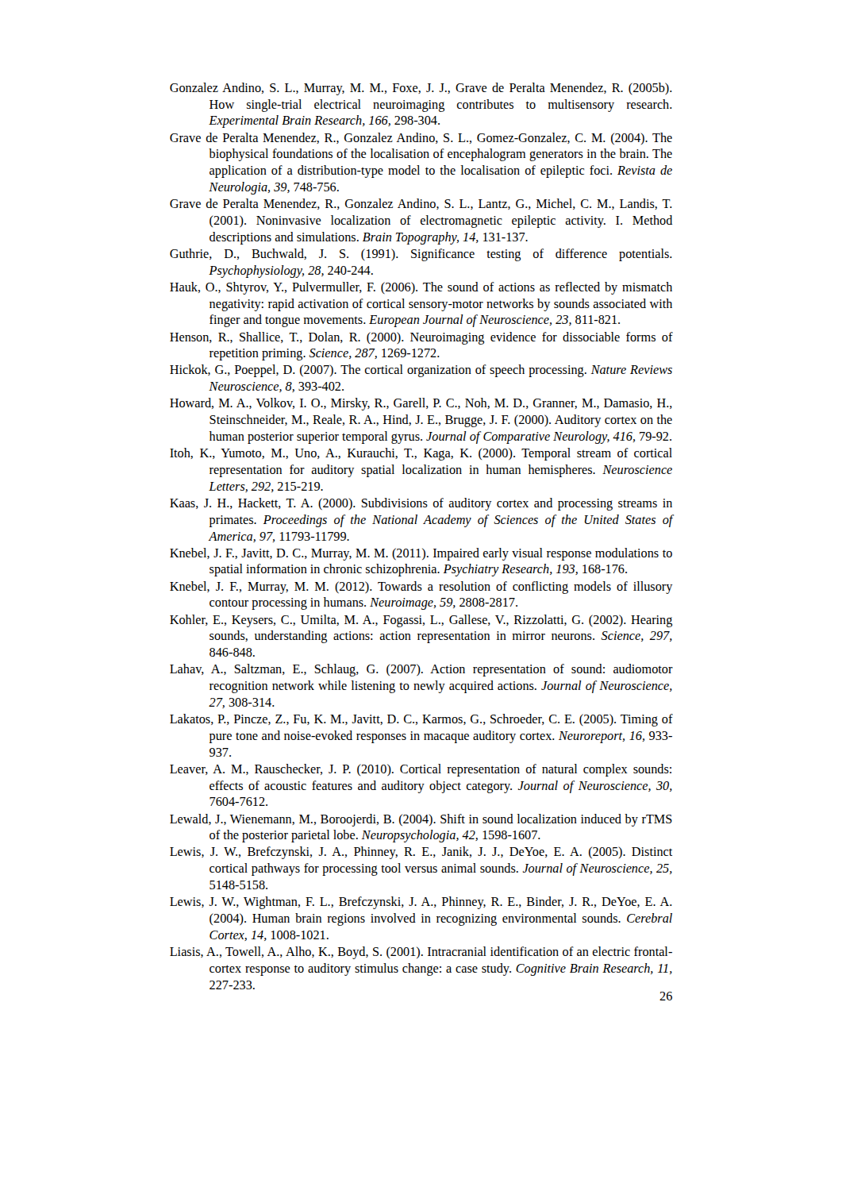Gonzalez Andino, S. L., Murray, M. M., Foxe, J. J., Grave de Peralta Menendez, R. (2005b). How single-trial electrical neuroimaging contributes to multisensory research. Experimental Brain Research, 166, 298-304.
Grave de Peralta Menendez, R., Gonzalez Andino, S. L., Gomez-Gonzalez, C. M. (2004). The biophysical foundations of the localisation of encephalogram generators in the brain. The application of a distribution-type model to the localisation of epileptic foci. Revista de Neurologia, 39, 748-756.
Grave de Peralta Menendez, R., Gonzalez Andino, S. L., Lantz, G., Michel, C. M., Landis, T. (2001). Noninvasive localization of electromagnetic epileptic activity. I. Method descriptions and simulations. Brain Topography, 14, 131-137.
Guthrie, D., Buchwald, J. S. (1991). Significance testing of difference potentials. Psychophysiology, 28, 240-244.
Hauk, O., Shtyrov, Y., Pulvermuller, F. (2006). The sound of actions as reflected by mismatch negativity: rapid activation of cortical sensory-motor networks by sounds associated with finger and tongue movements. European Journal of Neuroscience, 23, 811-821.
Henson, R., Shallice, T., Dolan, R. (2000). Neuroimaging evidence for dissociable forms of repetition priming. Science, 287, 1269-1272.
Hickok, G., Poeppel, D. (2007). The cortical organization of speech processing. Nature Reviews Neuroscience, 8, 393-402.
Howard, M. A., Volkov, I. O., Mirsky, R., Garell, P. C., Noh, M. D., Granner, M., Damasio, H., Steinschneider, M., Reale, R. A., Hind, J. E., Brugge, J. F. (2000). Auditory cortex on the human posterior superior temporal gyrus. Journal of Comparative Neurology, 416, 79-92.
Itoh, K., Yumoto, M., Uno, A., Kurauchi, T., Kaga, K. (2000). Temporal stream of cortical representation for auditory spatial localization in human hemispheres. Neuroscience Letters, 292, 215-219.
Kaas, J. H., Hackett, T. A. (2000). Subdivisions of auditory cortex and processing streams in primates. Proceedings of the National Academy of Sciences of the United States of America, 97, 11793-11799.
Knebel, J. F., Javitt, D. C., Murray, M. M. (2011). Impaired early visual response modulations to spatial information in chronic schizophrenia. Psychiatry Research, 193, 168-176.
Knebel, J. F., Murray, M. M. (2012). Towards a resolution of conflicting models of illusory contour processing in humans. Neuroimage, 59, 2808-2817.
Kohler, E., Keysers, C., Umilta, M. A., Fogassi, L., Gallese, V., Rizzolatti, G. (2002). Hearing sounds, understanding actions: action representation in mirror neurons. Science, 297, 846-848.
Lahav, A., Saltzman, E., Schlaug, G. (2007). Action representation of sound: audiomotor recognition network while listening to newly acquired actions. Journal of Neuroscience, 27, 308-314.
Lakatos, P., Pincze, Z., Fu, K. M., Javitt, D. C., Karmos, G., Schroeder, C. E. (2005). Timing of pure tone and noise-evoked responses in macaque auditory cortex. Neuroreport, 16, 933-937.
Leaver, A. M., Rauschecker, J. P. (2010). Cortical representation of natural complex sounds: effects of acoustic features and auditory object category. Journal of Neuroscience, 30, 7604-7612.
Lewald, J., Wienemann, M., Boroojerdi, B. (2004). Shift in sound localization induced by rTMS of the posterior parietal lobe. Neuropsychologia, 42, 1598-1607.
Lewis, J. W., Brefczynski, J. A., Phinney, R. E., Janik, J. J., DeYoe, E. A. (2005). Distinct cortical pathways for processing tool versus animal sounds. Journal of Neuroscience, 25, 5148-5158.
Lewis, J. W., Wightman, F. L., Brefczynski, J. A., Phinney, R. E., Binder, J. R., DeYoe, E. A. (2004). Human brain regions involved in recognizing environmental sounds. Cerebral Cortex, 14, 1008-1021.
Liasis, A., Towell, A., Alho, K., Boyd, S. (2001). Intracranial identification of an electric frontal-cortex response to auditory stimulus change: a case study. Cognitive Brain Research, 11, 227-233.
26